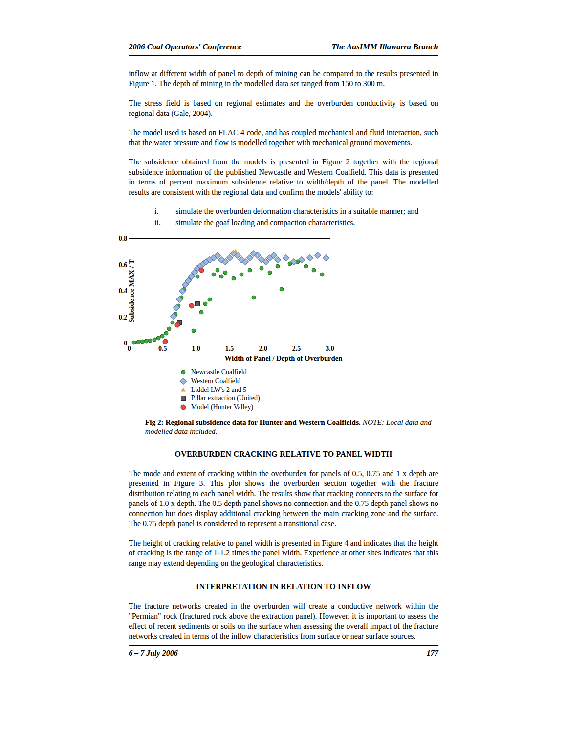2006 Coal Operators' Conference
The AusIMM Illawarra Branch
inflow at different width of panel to depth of mining can be compared to the results presented in Figure 1. The depth of mining in the modelled data set ranged from 150 to 300 m.
The stress field is based on regional estimates and the overburden conductivity is based on regional data (Gale, 2004).
The model used is based on FLAC 4 code, and has coupled mechanical and fluid interaction, such that the water pressure and flow is modelled together with mechanical ground movements.
The subsidence obtained from the models is presented in Figure 2 together with the regional subsidence information of the published Newcastle and Western Coalfield. This data is presented in terms of percent maximum subsidence relative to width/depth of the panel. The modelled results are consistent with the regional data and confirm the models' ability to:
i. simulate the overburden deformation characteristics in a suitable manner; and
ii. simulate the goaf loading and compaction characteristics.
Subsidence MAX / T
0.8
0.6
0.4
0.2
0
0
0.5
1.0
1.5
2.0
2.5
3.0
Width of Panel / Depth of Overburden
Newcastle Coalfield
Western Coalfield
Liddel LW's 2 and 5
Pillar extraction (United)
Model (Hunter Valley)
Fig 2: Regional subsidence data for Hunter and Western Coalfields. NOTE: Local data and modelled data included.
OVERBURDEN CRACKING RELATIVE TO PANEL WIDTH
The mode and extent of cracking within the overburden for panels of 0.5, 0.75 and 1 x depth are presented in Figure 3. This plot shows the overburden section together with the fracture distribution relating to each panel width. The results show that cracking connects to the surface for panels of 1.0 x depth. The 0.5 depth panel shows no connection and the 0.75 depth panel shows no connection but does display additional cracking between the main cracking zone and the surface. The 0.75 depth panel is considered to represent a transitional case.
The height of cracking relative to panel width is presented in Figure 4 and indicates that the height of cracking is the range of 1-1.2 times the panel width. Experience at other sites indicates that this range may extend depending on the geological characteristics.
INTERPRETATION IN RELATION TO INFLOW
The fracture networks created in the overburden will create a conductive network within the "Permian" rock (fractured rock above the extraction panel). However, it is important to assess the effect of recent sediments or soils on the surface when assessing the overall impact of the fracture networks created in terms of the inflow characteristics from surface or near surface sources.
6 – 7 July 2006
177